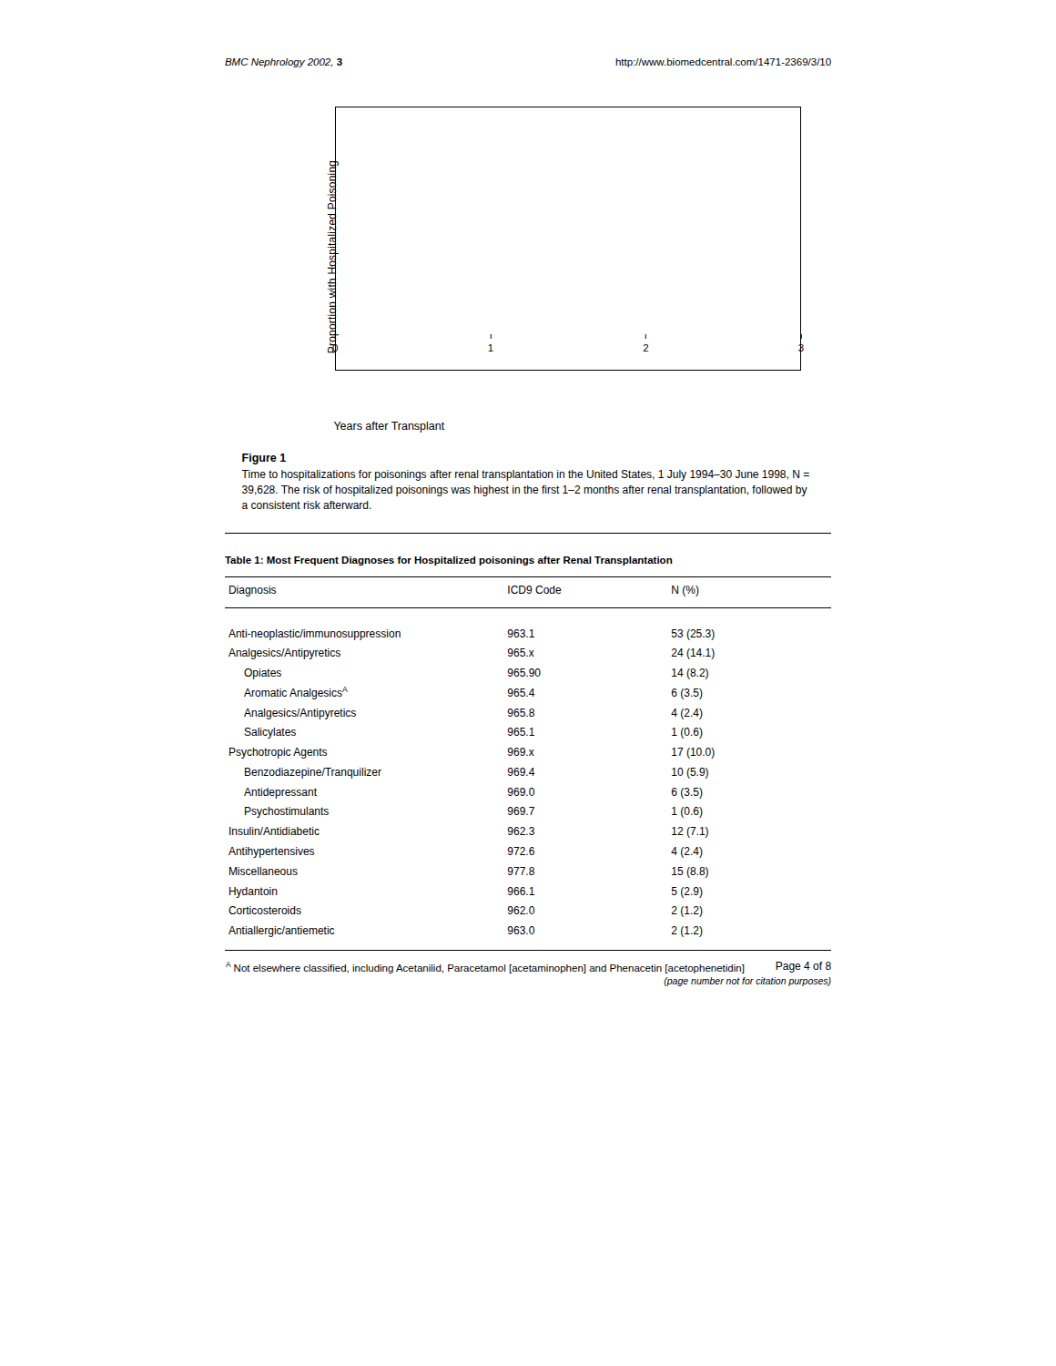BMC Nephrology 2002, 3
http://www.biomedcentral.com/1471-2369/3/10
Proportion with Hospitalized Poisoning
.008
.006
.004
.002
0.000
0
1
2
3
Years after Transplant
Figure 1
Time to hospitalizations for poisonings after renal transplantation in the United States, 1 July 1994–30 June 1998, N = 39,628. The risk of hospitalized poisonings was highest in the first 1–2 months after renal transplantation, followed by a consistent risk afterward.
Table 1: Most Frequent Diagnoses for Hospitalized poisonings after Renal Transplantation
| Diagnosis | ICD9 Code | N (%) |
| --- | --- | --- |
| Anti-neoplastic/immunosuppression | 963.1 | 53 (25.3) |
| Analgesics/Antipyretics | 965.x | 24 (14.1) |
| Opiates | 965.90 | 14 (8.2) |
| Aromatic Analgesics A | 965.4 | 6 (3.5) |
| Analgesics/Antipyretics | 965.8 | 4 (2.4) |
| Salicylates | 965.1 | 1 (0.6) |
| Psychotropic Agents | 969.x | 17 (10.0) |
| Benzodiazepine/Tranquilizer | 969.4 | 10 (5.9) |
| Antidepressant | 969.0 | 6 (3.5) |
| Psychostimulants | 969.7 | 1 (0.6) |
| Insulin/Antidiabetic | 962.3 | 12 (7.1) |
| Antihypertensives | 972.6 | 4 (2.4) |
| Miscellaneous | 977.8 | 15 (8.8) |
| Hydantoin | 966.1 | 5 (2.9) |
| Corticosteroids | 962.0 | 2 (1.2) |
| Antiallergic/antiemetic | 963.0 | 2 (1.2) |
| A Not elsewhere classified, including Acetanilid, Paracetamol [acetaminophen] and Phenacetin [acetophenetidin] |
Page 4 of 8
(page number not for citation purposes)